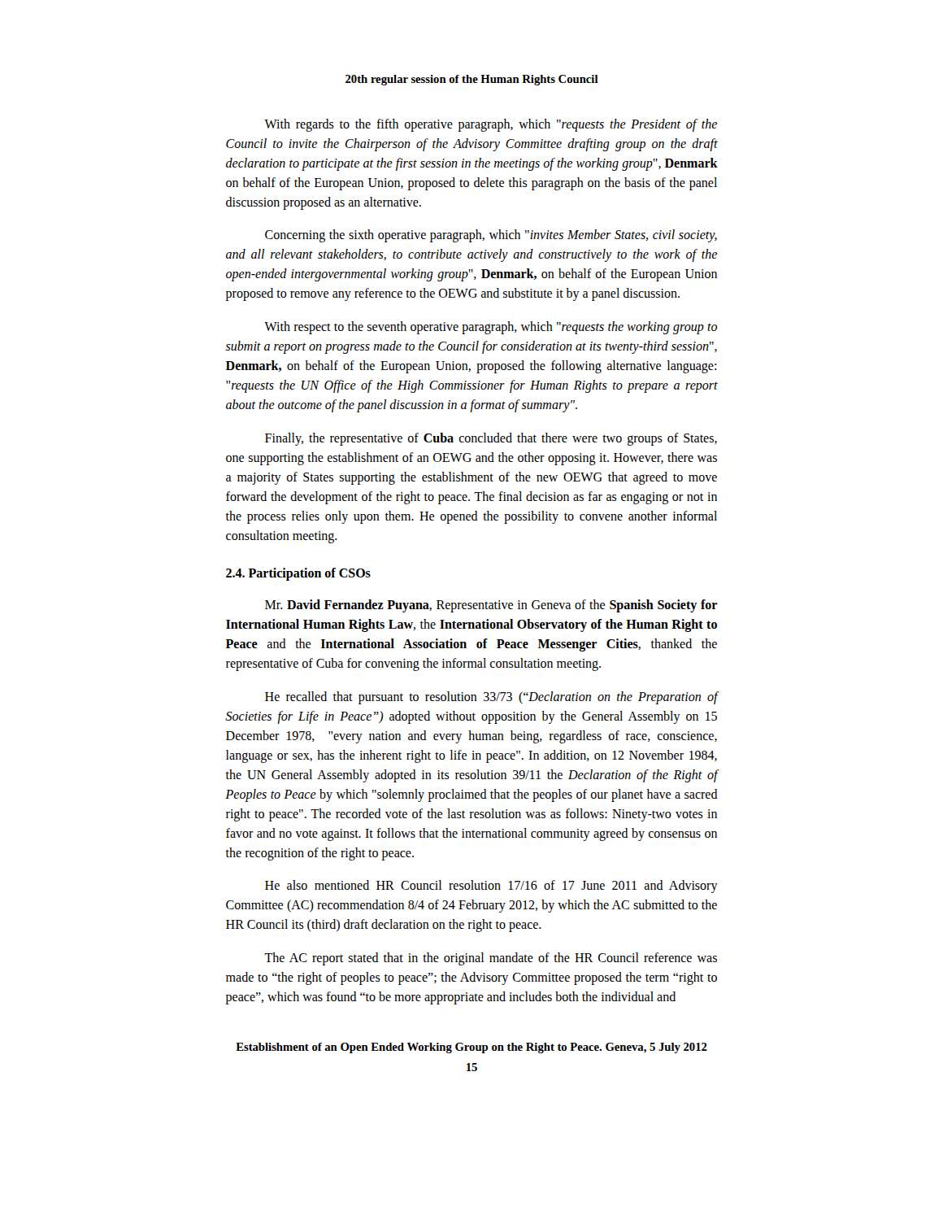20th regular session of the Human Rights Council
With regards to the fifth operative paragraph, which "requests the President of the Council to invite the Chairperson of the Advisory Committee drafting group on the draft declaration to participate at the first session in the meetings of the working group", Denmark on behalf of the European Union, proposed to delete this paragraph on the basis of the panel discussion proposed as an alternative.
Concerning the sixth operative paragraph, which "invites Member States, civil society, and all relevant stakeholders, to contribute actively and constructively to the work of the open-ended intergovernmental working group", Denmark, on behalf of the European Union proposed to remove any reference to the OEWG and substitute it by a panel discussion.
With respect to the seventh operative paragraph, which "requests the working group to submit a report on progress made to the Council for consideration at its twenty-third session", Denmark, on behalf of the European Union, proposed the following alternative language: "requests the UN Office of the High Commissioner for Human Rights to prepare a report about the outcome of the panel discussion in a format of summary".
Finally, the representative of Cuba concluded that there were two groups of States, one supporting the establishment of an OEWG and the other opposing it. However, there was a majority of States supporting the establishment of the new OEWG that agreed to move forward the development of the right to peace. The final decision as far as engaging or not in the process relies only upon them. He opened the possibility to convene another informal consultation meeting.
2.4. Participation of CSOs
Mr. David Fernandez Puyana, Representative in Geneva of the Spanish Society for International Human Rights Law, the International Observatory of the Human Right to Peace and the International Association of Peace Messenger Cities, thanked the representative of Cuba for convening the informal consultation meeting.
He recalled that pursuant to resolution 33/73 (“Declaration on the Preparation of Societies for Life in Peace”) adopted without opposition by the General Assembly on 15 December 1978, "every nation and every human being, regardless of race, conscience, language or sex, has the inherent right to life in peace". In addition, on 12 November 1984, the UN General Assembly adopted in its resolution 39/11 the Declaration of the Right of Peoples to Peace by which "solemnly proclaimed that the peoples of our planet have a sacred right to peace". The recorded vote of the last resolution was as follows: Ninety-two votes in favor and no vote against. It follows that the international community agreed by consensus on the recognition of the right to peace.
He also mentioned HR Council resolution 17/16 of 17 June 2011 and Advisory Committee (AC) recommendation 8/4 of 24 February 2012, by which the AC submitted to the HR Council its (third) draft declaration on the right to peace.
The AC report stated that in the original mandate of the HR Council reference was made to “the right of peoples to peace”; the Advisory Committee proposed the term “right to peace”, which was found “to be more appropriate and includes both the individual and
Establishment of an Open Ended Working Group on the Right to Peace. Geneva, 5 July 2012
15